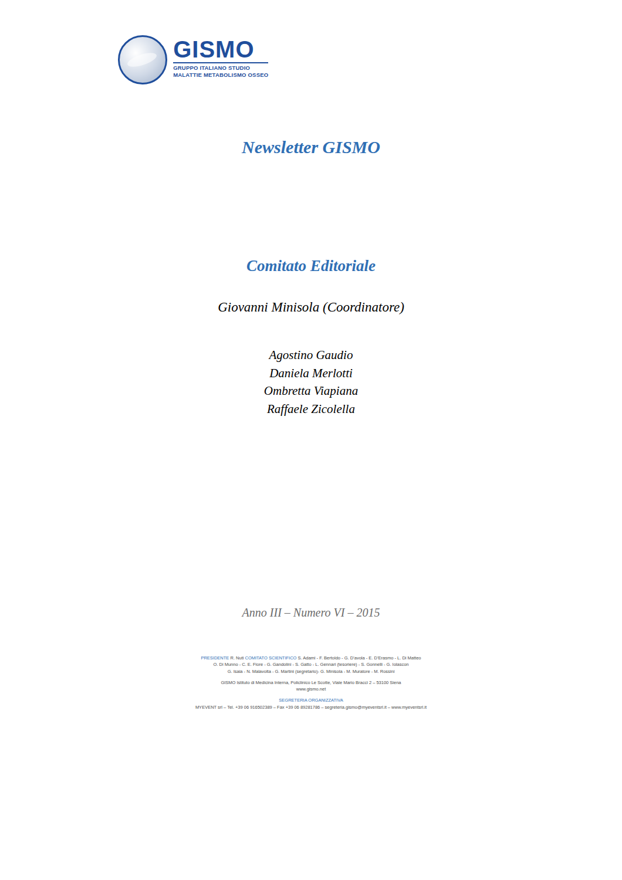GISMO
GRUPPO ITALIANO STUDIO
MALATTIE METABOLISMO OSSEO
Newsletter GISMO
Comitato Editoriale
Giovanni Minisola (Coordinatore)
Agostino Gaudio
Daniela Merlotti
Ombretta Viapiana
Raffaele Zicolella
Anno III – Numero VI – 2015
PRESIDENTE R. Nuti COMITATO SCIENTIFICO S. Adami - F. Bertoldo - G. D’avola - E. D’Erasmo - L. Di Matteo
O. Di Munno - C. E. Fiore - G. Gandolini - S. Gatto - L. Gennari (tesoriere) - S. Gonnelli - G. Iolascon
G. Isaia - N. Malavolta - G. Martini (segretario)- G. Minisola - M. Muratore - M. Rossini
GISMO Istituto di Medicina Interna, Policlinico Le Scotte, Viale Mario Bracci 2 – 53100 Siena
www.gismo.net
SEGRETERIA ORGANIZZATIVA
MYEVENT srl – Tel. +39 06 916502389 – Fax +39 06 89281786 – segreteria.gismo@myeventsrl.it – www.myeventsrl.it